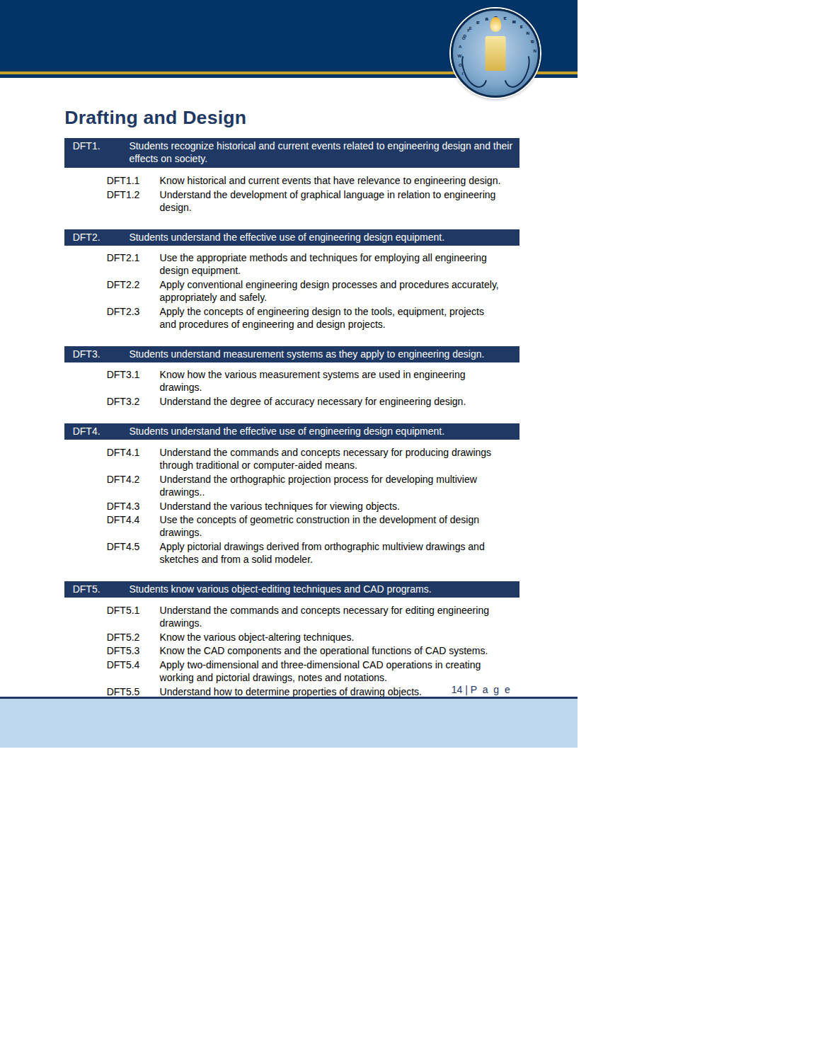I O W A D E P A R T M E N T O F E D U C A T I O N
Drafting and Design
DFT1.
Students recognize historical and current events related to engineering design and their effects on society.
DFT1.1
Know historical and current events that have relevance to engineering design.
DFT1.2
Understand the development of graphical language in relation to engineering design.
DFT2.
Students understand the effective use of engineering design equipment.
DFT2.1
Use the appropriate methods and techniques for employing all engineering design equipment.
DFT2.2
Apply conventional engineering design processes and procedures accurately, appropriately and safely.
DFT2.3
Apply the concepts of engineering design to the tools, equipment, projects and procedures of engineering and design projects.
DFT3.
Students understand measurement systems as they apply to engineering design.
DFT3.1
Know how the various measurement systems are used in engineering drawings.
DFT3.2
Understand the degree of accuracy necessary for engineering design.
DFT4.
Students understand the effective use of engineering design equipment.
DFT4.1
Understand the commands and concepts necessary for producing drawings through traditional or computer-aided means.
DFT4.2
Understand the orthographic projection process for developing multiview drawings..
DFT4.3
Understand the various techniques for viewing objects.
DFT4.4
Use the concepts of geometric construction in the development of design drawings.
DFT4.5
Apply pictorial drawings derived from orthographic multiview drawings and sketches and from a solid modeler.
DFT5.
Students know various object-editing techniques and CAD programs.
DFT5.1
Understand the commands and concepts necessary for editing engineering drawings.
DFT5.2
Know the various object-altering techniques.
DFT5.3
Know the CAD components and the operational functions of CAD systems.
DFT5.4
Apply two-dimensional and three-dimensional CAD operations in creating working and pictorial drawings, notes and notations.
DFT5.5
Understand how to determine properties of drawing objects.
14 | P a g e